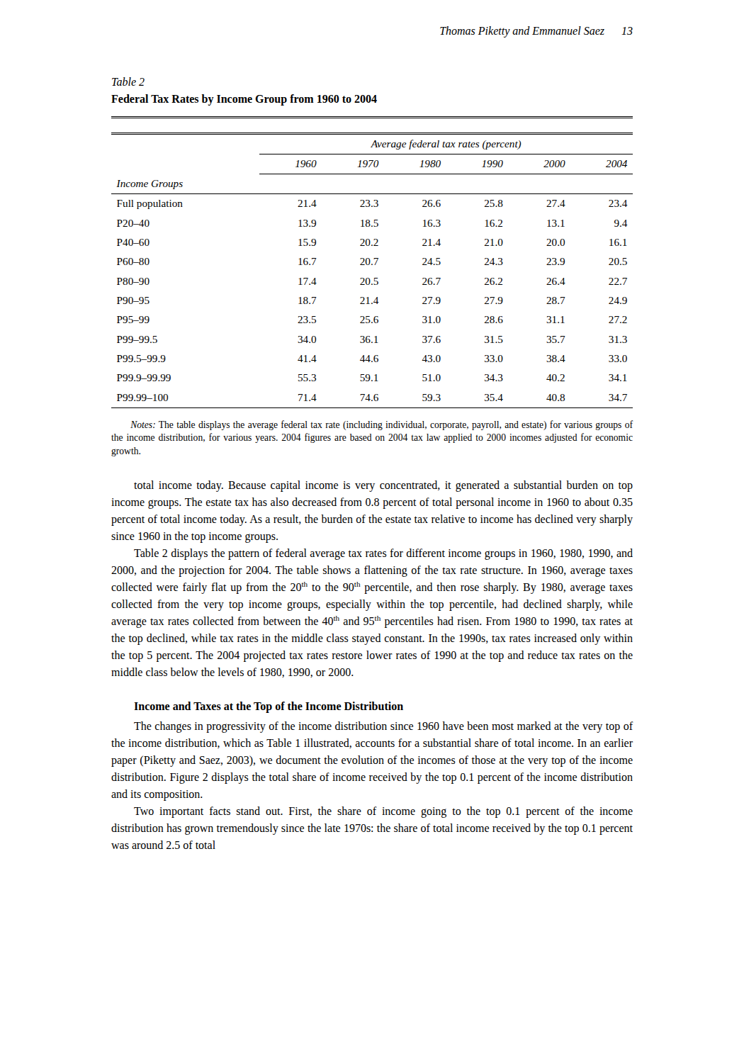Thomas Piketty and Emmanuel Saez 13
Table 2 Federal Tax Rates by Income Group from 1960 to 2004
| | Average federal tax rates (percent) |
| --- | --- |
| 1960 | 1970 | 1980 | 1990 | 2000 | 2004 |
| Income Groups | |
| Full population | 21.4 | 23.3 | 26.6 | 25.8 | 27.4 | 23.4 |
| P20–40 | 13.9 | 18.5 | 16.3 | 16.2 | 13.1 | 9.4 |
| P40–60 | 15.9 | 20.2 | 21.4 | 21.0 | 20.0 | 16.1 |
| P60–80 | 16.7 | 20.7 | 24.5 | 24.3 | 23.9 | 20.5 |
| P80–90 | 17.4 | 20.5 | 26.7 | 26.2 | 26.4 | 22.7 |
| P90–95 | 18.7 | 21.4 | 27.9 | 27.9 | 28.7 | 24.9 |
| P95–99 | 23.5 | 25.6 | 31.0 | 28.6 | 31.1 | 27.2 |
| P99–99.5 | 34.0 | 36.1 | 37.6 | 31.5 | 35.7 | 31.3 |
| P99.5–99.9 | 41.4 | 44.6 | 43.0 | 33.0 | 38.4 | 33.0 |
| P99.9–99.99 | 55.3 | 59.1 | 51.0 | 34.3 | 40.2 | 34.1 |
| P99.99–100 | 71.4 | 74.6 | 59.3 | 35.4 | 40.8 | 34.7 |
Notes: The table displays the average federal tax rate (including individual, corporate, payroll, and estate) for various groups of the income distribution, for various years. 2004 figures are based on 2004 tax law applied to 2000 incomes adjusted for economic growth.
total income today. Because capital income is very concentrated, it generated a substantial burden on top income groups. The estate tax has also decreased from 0.8 percent of total personal income in 1960 to about 0.35 percent of total income today. As a result, the burden of the estate tax relative to income has declined very sharply since 1960 in the top income groups.
Table 2 displays the pattern of federal average tax rates for different income groups in 1960, 1980, 1990, and 2000, and the projection for 2004. The table shows a flattening of the tax rate structure. In 1960, average taxes collected were fairly flat up from the 20th to the 90th percentile, and then rose sharply. By 1980, average taxes collected from the very top income groups, especially within the top percentile, had declined sharply, while average tax rates collected from between the 40th and 95th percentiles had risen. From 1980 to 1990, tax rates at the top declined, while tax rates in the middle class stayed constant. In the 1990s, tax rates increased only within the top 5 percent. The 2004 projected tax rates restore lower rates of 1990 at the top and reduce tax rates on the middle class below the levels of 1980, 1990, or 2000.
Income and Taxes at the Top of the Income Distribution
The changes in progressivity of the income distribution since 1960 have been most marked at the very top of the income distribution, which as Table 1 illustrated, accounts for a substantial share of total income. In an earlier paper (Piketty and Saez, 2003), we document the evolution of the incomes of those at the very top of the income distribution. Figure 2 displays the total share of income received by the top 0.1 percent of the income distribution and its composition.
Two important facts stand out. First, the share of income going to the top 0.1 percent of the income distribution has grown tremendously since the late 1970s: the share of total income received by the top 0.1 percent was around 2.5 of total